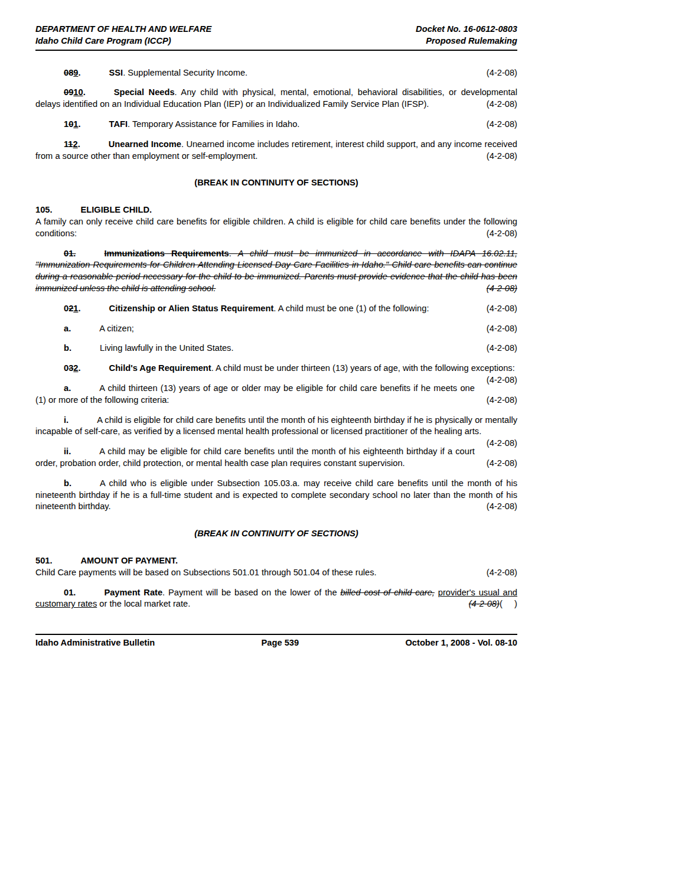DEPARTMENT OF HEALTH AND WELFARE
Idaho Child Care Program (ICCP)
Docket No. 16-0612-0803
Proposed Rulemaking
089. SSI. Supplemental Security Income.(4-2-08)
0910. Special Needs. Any child with physical, mental, emotional, behavioral disabilities, or developmental delays identified on an Individual Education Plan (IEP) or an Individualized Family Service Plan (IFSP).(4-2-08)
101. TAFI. Temporary Assistance for Families in Idaho.(4-2-08)
112. Unearned Income. Unearned income includes retirement, interest child support, and any income received from a source other than employment or self-employment.(4-2-08)
(BREAK IN CONTINUITY OF SECTIONS)
105. ELIGIBLE CHILD.
A family can only receive child care benefits for eligible children. A child is eligible for child care benefits under the following conditions:(4-2-08)
01. Immunizations Requirements. A child must be immunized in accordance with IDAPA 16.02.11, "Immunization Requirements for Children Attending Licensed Day Care Facilities in Idaho." Child care benefits can continue during a reasonable period necessary for the child to be immunized. Parents must provide evidence that the child has been immunized unless the child is attending school.(4-2-08)
021. Citizenship or Alien Status Requirement. A child must be one (1) of the following:(4-2-08)
a. A citizen;(4-2-08)
b. Living lawfully in the United States.(4-2-08)
032. Child's Age Requirement. A child must be under thirteen (13) years of age, with the following exceptions:(4-2-08)
a. A child thirteen (13) years of age or older may be eligible for child care benefits if he meets one (1) or more of the following criteria:(4-2-08)
i. A child is eligible for child care benefits until the month of his eighteenth birthday if he is physically or mentally incapable of self-care, as verified by a licensed mental health professional or licensed practitioner of the healing arts.(4-2-08)
ii. A child may be eligible for child care benefits until the month of his eighteenth birthday if a court order, probation order, child protection, or mental health case plan requires constant supervision.(4-2-08)
b. A child who is eligible under Subsection 105.03.a. may receive child care benefits until the month of his nineteenth birthday if he is a full-time student and is expected to complete secondary school no later than the month of his nineteenth birthday.(4-2-08)
(BREAK IN CONTINUITY OF SECTIONS)
501. AMOUNT OF PAYMENT.
Child Care payments will be based on Subsections 501.01 through 501.04 of these rules.(4-2-08)
01. Payment Rate. Payment will be based on the lower of the billed cost of child care, provider's usual and customary rates or the local market rate.(4-2-08)( )
Idaho Administrative Bulletin
October 1, 2008 - Vol. 08-10
Page 539